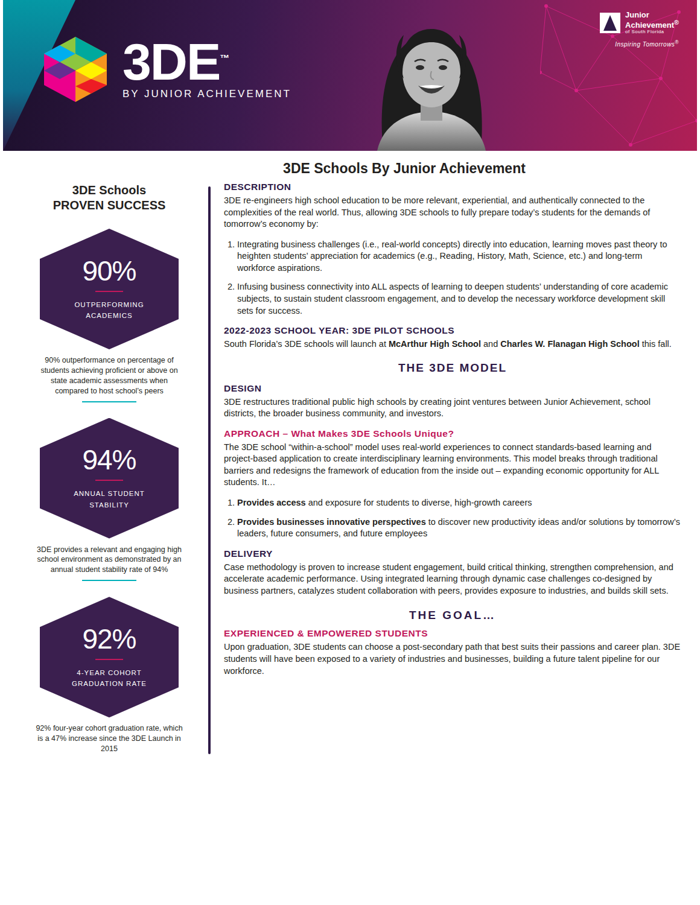3DE™
BY JUNIOR ACHIEVEMENT
Junior
Achievement® of South Florida
Inspiring Tomorrows®
3DE Schools By Junior Achievement
3DE Schools
PROVEN SUCCESS
90%
OUTPERFORMING
ACADEMICS
90% outperformance on percentage of students achieving proficient or above on state academic assessments when compared to host school’s peers
94%
ANNUAL STUDENT
STABILITY
3DE provides a relevant and engaging high school environment as demonstrated by an annual student stability rate of 94%
92%
4-YEAR COHORT
GRADUATION RATE
92% four-year cohort graduation rate, which is a 47% increase since the 3DE Launch in 2015
DESCRIPTION
3DE re-engineers high school education to be more relevant, experiential, and authentically connected to the complexities of the real world. Thus, allowing 3DE schools to fully prepare today’s students for the demands of tomorrow’s economy by:
Integrating business challenges (i.e., real-world concepts) directly into education, learning moves past theory to heighten students’ appreciation for academics (e.g., Reading, History, Math, Science, etc.) and long-term workforce aspirations.
Infusing business connectivity into ALL aspects of learning to deepen students’ understanding of core academic subjects, to sustain student classroom engagement, and to develop the necessary workforce development skill sets for success.
2022-2023 SCHOOL YEAR: 3DE PILOT SCHOOLS
South Florida’s 3DE schools will launch at McArthur High School and Charles W. Flanagan High School this fall.
THE 3DE MODEL
DESIGN
3DE restructures traditional public high schools by creating joint ventures between Junior Achievement, school districts, the broader business community, and investors.
APPROACH – What Makes 3DE Schools Unique?
The 3DE school “within-a-school” model uses real-world experiences to connect standards-based learning and project-based application to create interdisciplinary learning environments. This model breaks through traditional barriers and redesigns the framework of education from the inside out – expanding economic opportunity for ALL students. It…
Provides access and exposure for students to diverse, high-growth careers
Provides businesses innovative perspectives to discover new productivity ideas and/or solutions by tomorrow’s leaders, future consumers, and future employees
DELIVERY
Case methodology is proven to increase student engagement, build critical thinking, strengthen comprehension, and accelerate academic performance. Using integrated learning through dynamic case challenges co-designed by business partners, catalyzes student collaboration with peers, provides exposure to industries, and builds skill sets.
THE GOAL…
EXPERIENCED & EMPOWERED STUDENTS
Upon graduation, 3DE students can choose a post-secondary path that best suits their passions and career plan. 3DE students will have been exposed to a variety of industries and businesses, building a future talent pipeline for our workforce.